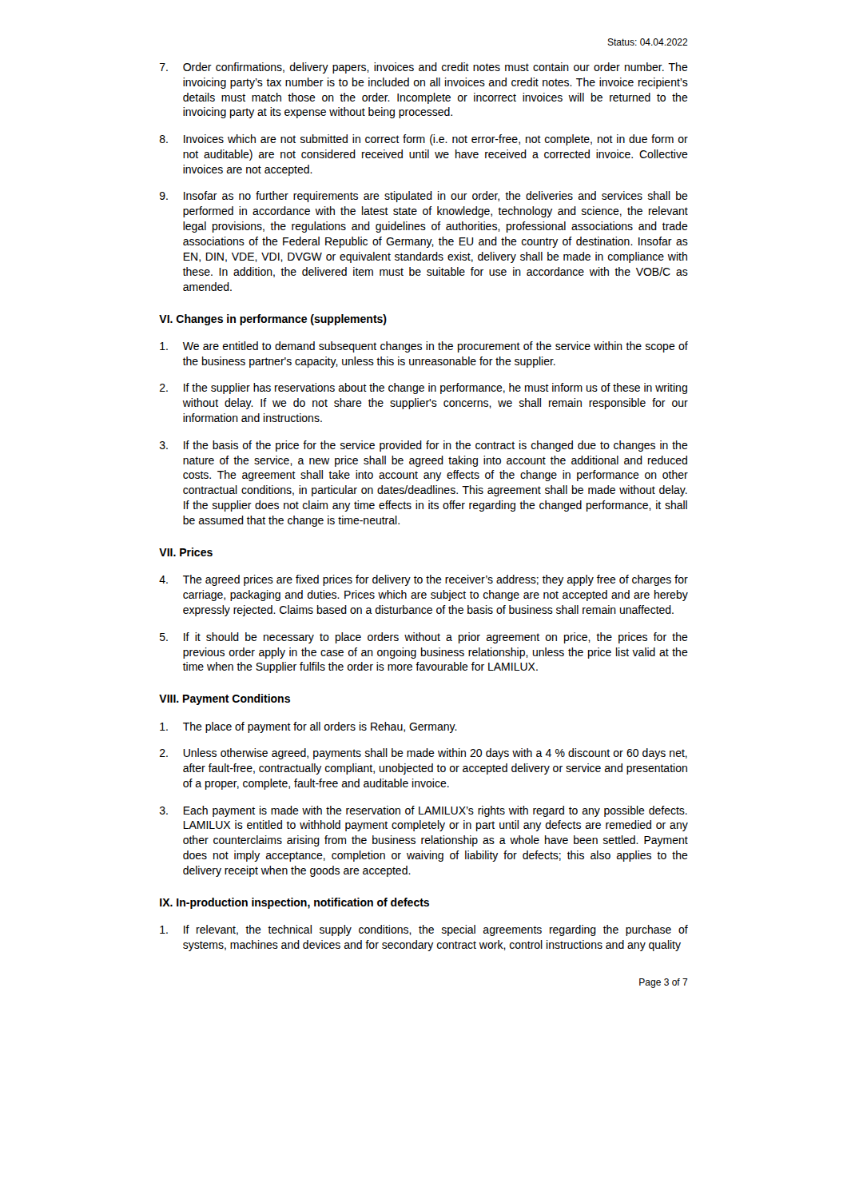Status: 04.04.2022
7. Order confirmations, delivery papers, invoices and credit notes must contain our order number. The invoicing party’s tax number is to be included on all invoices and credit notes. The invoice recipient’s details must match those on the order. Incomplete or incorrect invoices will be returned to the invoicing party at its expense without being processed.
8. Invoices which are not submitted in correct form (i.e. not error-free, not complete, not in due form or not auditable) are not considered received until we have received a corrected invoice. Collective invoices are not accepted.
9. Insofar as no further requirements are stipulated in our order, the deliveries and services shall be performed in accordance with the latest state of knowledge, technology and science, the relevant legal provisions, the regulations and guidelines of authorities, professional associations and trade associations of the Federal Republic of Germany, the EU and the country of destination. Insofar as EN, DIN, VDE, VDI, DVGW or equivalent standards exist, delivery shall be made in compliance with these. In addition, the delivered item must be suitable for use in accordance with the VOB/C as amended.
VI. Changes in performance (supplements)
1. We are entitled to demand subsequent changes in the procurement of the service within the scope of the business partner's capacity, unless this is unreasonable for the supplier.
2. If the supplier has reservations about the change in performance, he must inform us of these in writing without delay. If we do not share the supplier's concerns, we shall remain responsible for our information and instructions.
3. If the basis of the price for the service provided for in the contract is changed due to changes in the nature of the service, a new price shall be agreed taking into account the additional and reduced costs. The agreement shall take into account any effects of the change in performance on other contractual conditions, in particular on dates/deadlines. This agreement shall be made without delay. If the supplier does not claim any time effects in its offer regarding the changed performance, it shall be assumed that the change is time-neutral.
VII. Prices
4. The agreed prices are fixed prices for delivery to the receiver’s address; they apply free of charges for carriage, packaging and duties. Prices which are subject to change are not accepted and are hereby expressly rejected. Claims based on a disturbance of the basis of business shall remain unaffected.
5. If it should be necessary to place orders without a prior agreement on price, the prices for the previous order apply in the case of an ongoing business relationship, unless the price list valid at the time when the Supplier fulfils the order is more favourable for LAMILUX.
VIII. Payment Conditions
1. The place of payment for all orders is Rehau, Germany.
2. Unless otherwise agreed, payments shall be made within 20 days with a 4 % discount or 60 days net, after fault-free, contractually compliant, unobjected to or accepted delivery or service and presentation of a proper, complete, fault-free and auditable invoice.
3. Each payment is made with the reservation of LAMILUX’s rights with regard to any possible defects. LAMILUX is entitled to withhold payment completely or in part until any defects are remedied or any other counterclaims arising from the business relationship as a whole have been settled. Payment does not imply acceptance, completion or waiving of liability for defects; this also applies to the delivery receipt when the goods are accepted.
IX. In-production inspection, notification of defects
1. If relevant, the technical supply conditions, the special agreements regarding the purchase of systems, machines and devices and for secondary contract work, control instructions and any quality
Page 3 of 7